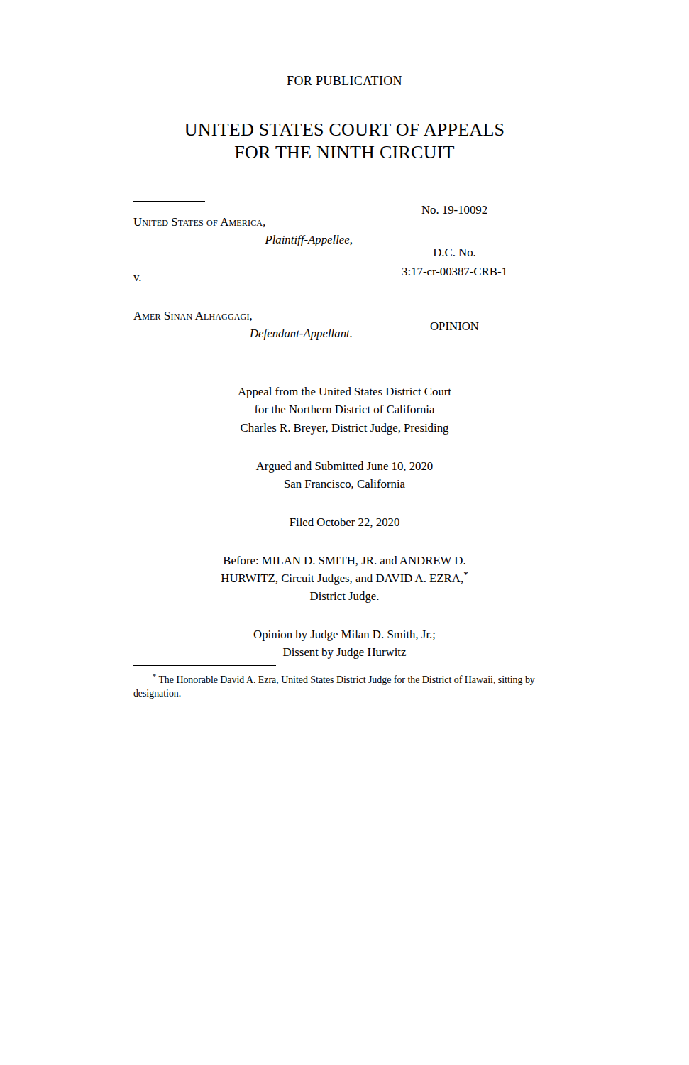FOR PUBLICATION
UNITED STATES COURT OF APPEALS
FOR THE NINTH CIRCUIT
| United States of America , Plaintiff-Appellee, v. Amer Sinan Alhaggagi , Defendant-Appellant. | No. 19-10092 D.C. No. 3:17-cr-00387-CRB-1 OPINION |
Appeal from the United States District Court
for the Northern District of California
Charles R. Breyer, District Judge, Presiding
Argued and Submitted June 10, 2020
San Francisco, California
Filed October 22, 2020
Before: MILAN D. SMITH, JR. and ANDREW D.
HURWITZ, Circuit Judges, and DAVID A. EZRA,*
District Judge.
Opinion by Judge Milan D. Smith, Jr.;
Dissent by Judge Hurwitz
* The Honorable David A. Ezra, United States District Judge for the District of Hawaii, sitting by designation.